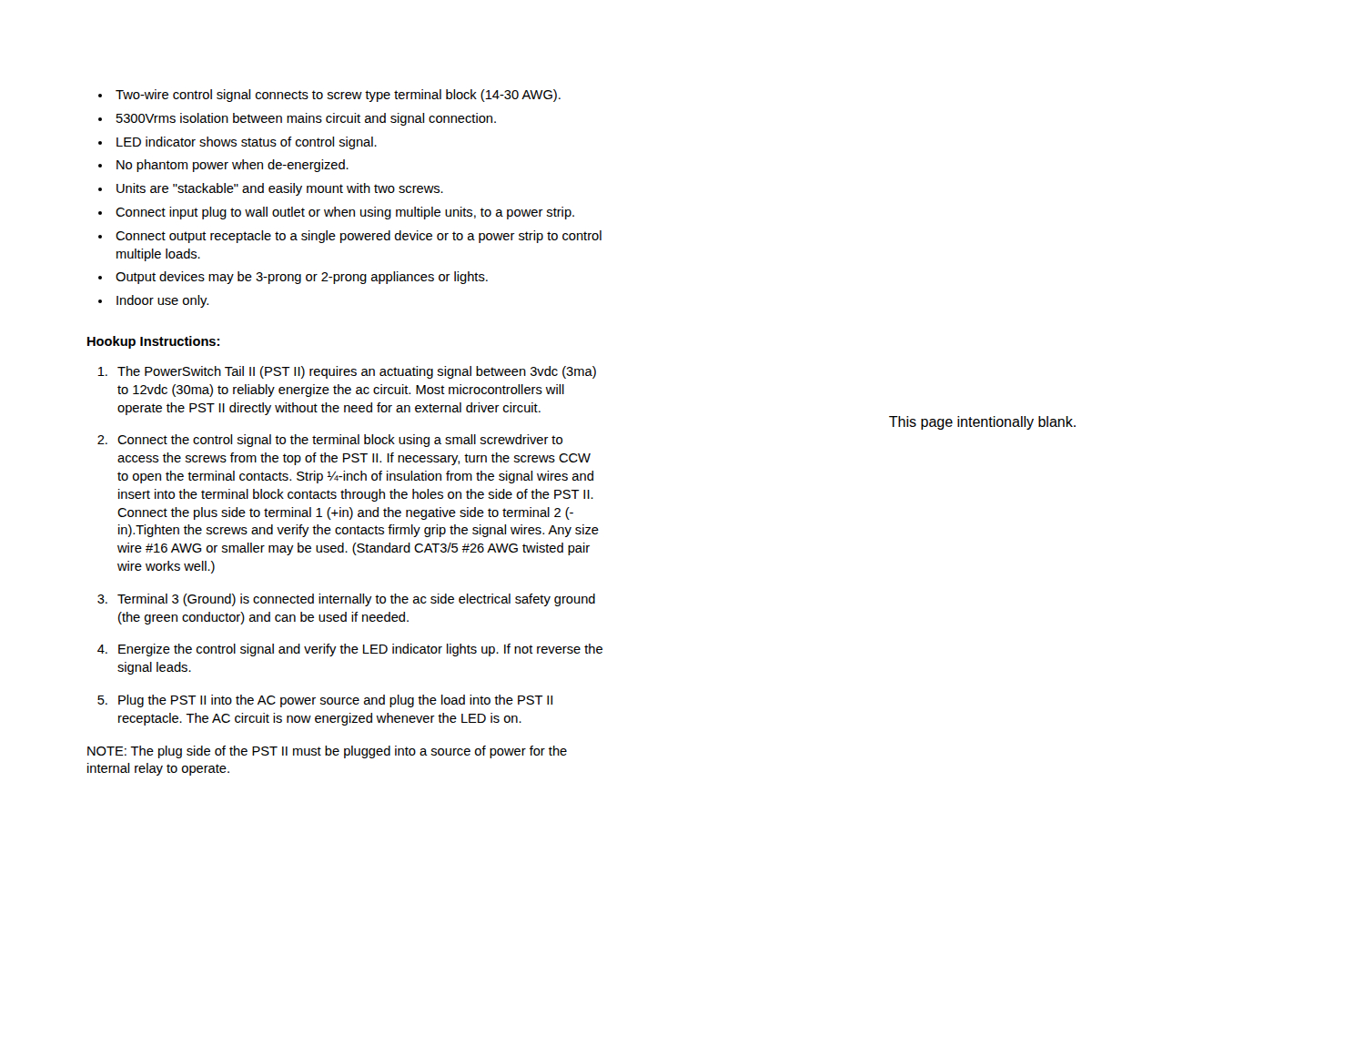Two-wire control signal connects to screw type terminal block (14-30 AWG).
5300Vrms isolation between mains circuit and signal connection.
LED indicator shows status of control signal.
No phantom power when de-energized.
Units are "stackable" and easily mount with two screws.
Connect input plug to wall outlet or when using multiple units, to a power strip.
Connect output receptacle to a single powered device or to a power strip to control multiple loads.
Output devices may be 3-prong or 2-prong appliances or lights.
Indoor use only.
Hookup Instructions:
The PowerSwitch Tail II (PST II) requires an actuating signal between 3vdc (3ma) to 12vdc (30ma) to reliably energize the ac circuit. Most microcontrollers will operate the PST II directly without the need for an external driver circuit.
Connect the control signal to the terminal block using a small screwdriver to access the screws from the top of the PST II. If necessary, turn the screws CCW to open the terminal contacts. Strip ¼-inch of insulation from the signal wires and insert into the terminal block contacts through the holes on the side of the PST II. Connect the plus side to terminal 1 (+in) and the negative side to terminal 2 (-in).Tighten the screws and verify the contacts firmly grip the signal wires. Any size wire #16 AWG or smaller may be used. (Standard CAT3/5 #26 AWG twisted pair wire works well.)
Terminal 3 (Ground) is connected internally to the ac side electrical safety ground (the green conductor) and can be used if needed.
Energize the control signal and verify the LED indicator lights up. If not reverse the signal leads.
Plug the PST II into the AC power source and plug the load into the PST II receptacle. The AC circuit is now energized whenever the LED is on.
NOTE: The plug side of the PST II must be plugged into a source of power for the internal relay to operate.
This page intentionally blank.